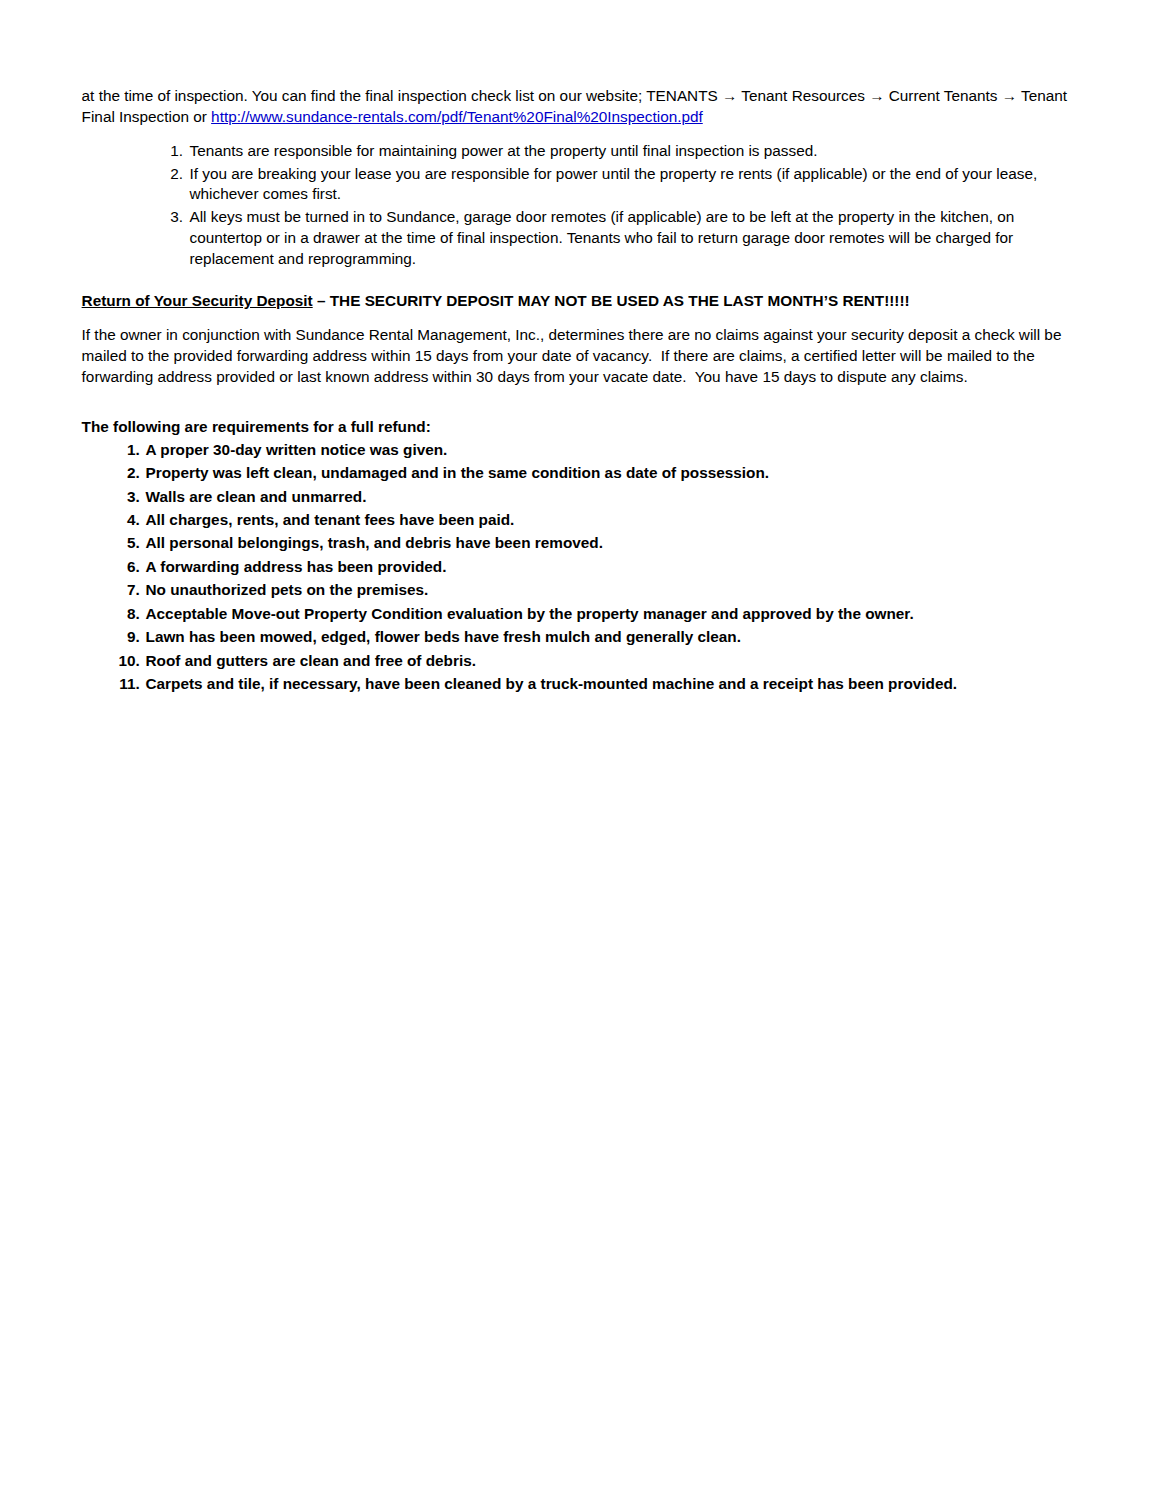at the time of inspection. You can find the final inspection check list on our website; TENANTS → Tenant Resources → Current Tenants → Tenant Final Inspection or http://www.sundance-rentals.com/pdf/Tenant%20Final%20Inspection.pdf
Tenants are responsible for maintaining power at the property until final inspection is passed.
If you are breaking your lease you are responsible for power until the property re rents (if applicable) or the end of your lease, whichever comes first.
All keys must be turned in to Sundance, garage door remotes (if applicable) are to be left at the property in the kitchen, on countertop or in a drawer at the time of final inspection. Tenants who fail to return garage door remotes will be charged for replacement and reprogramming.
Return of Your Security Deposit – THE SECURITY DEPOSIT MAY NOT BE USED AS THE LAST MONTH’S RENT!!!!!
If the owner in conjunction with Sundance Rental Management, Inc., determines there are no claims against your security deposit a check will be mailed to the provided forwarding address within 15 days from your date of vacancy. If there are claims, a certified letter will be mailed to the forwarding address provided or last known address within 30 days from your vacate date. You have 15 days to dispute any claims.
The following are requirements for a full refund:
A proper 30-day written notice was given.
Property was left clean, undamaged and in the same condition as date of possession.
Walls are clean and unmarred.
All charges, rents, and tenant fees have been paid.
All personal belongings, trash, and debris have been removed.
A forwarding address has been provided.
No unauthorized pets on the premises.
Acceptable Move-out Property Condition evaluation by the property manager and approved by the owner.
Lawn has been mowed, edged, flower beds have fresh mulch and generally clean.
Roof and gutters are clean and free of debris.
Carpets and tile, if necessary, have been cleaned by a truck-mounted machine and a receipt has been provided.